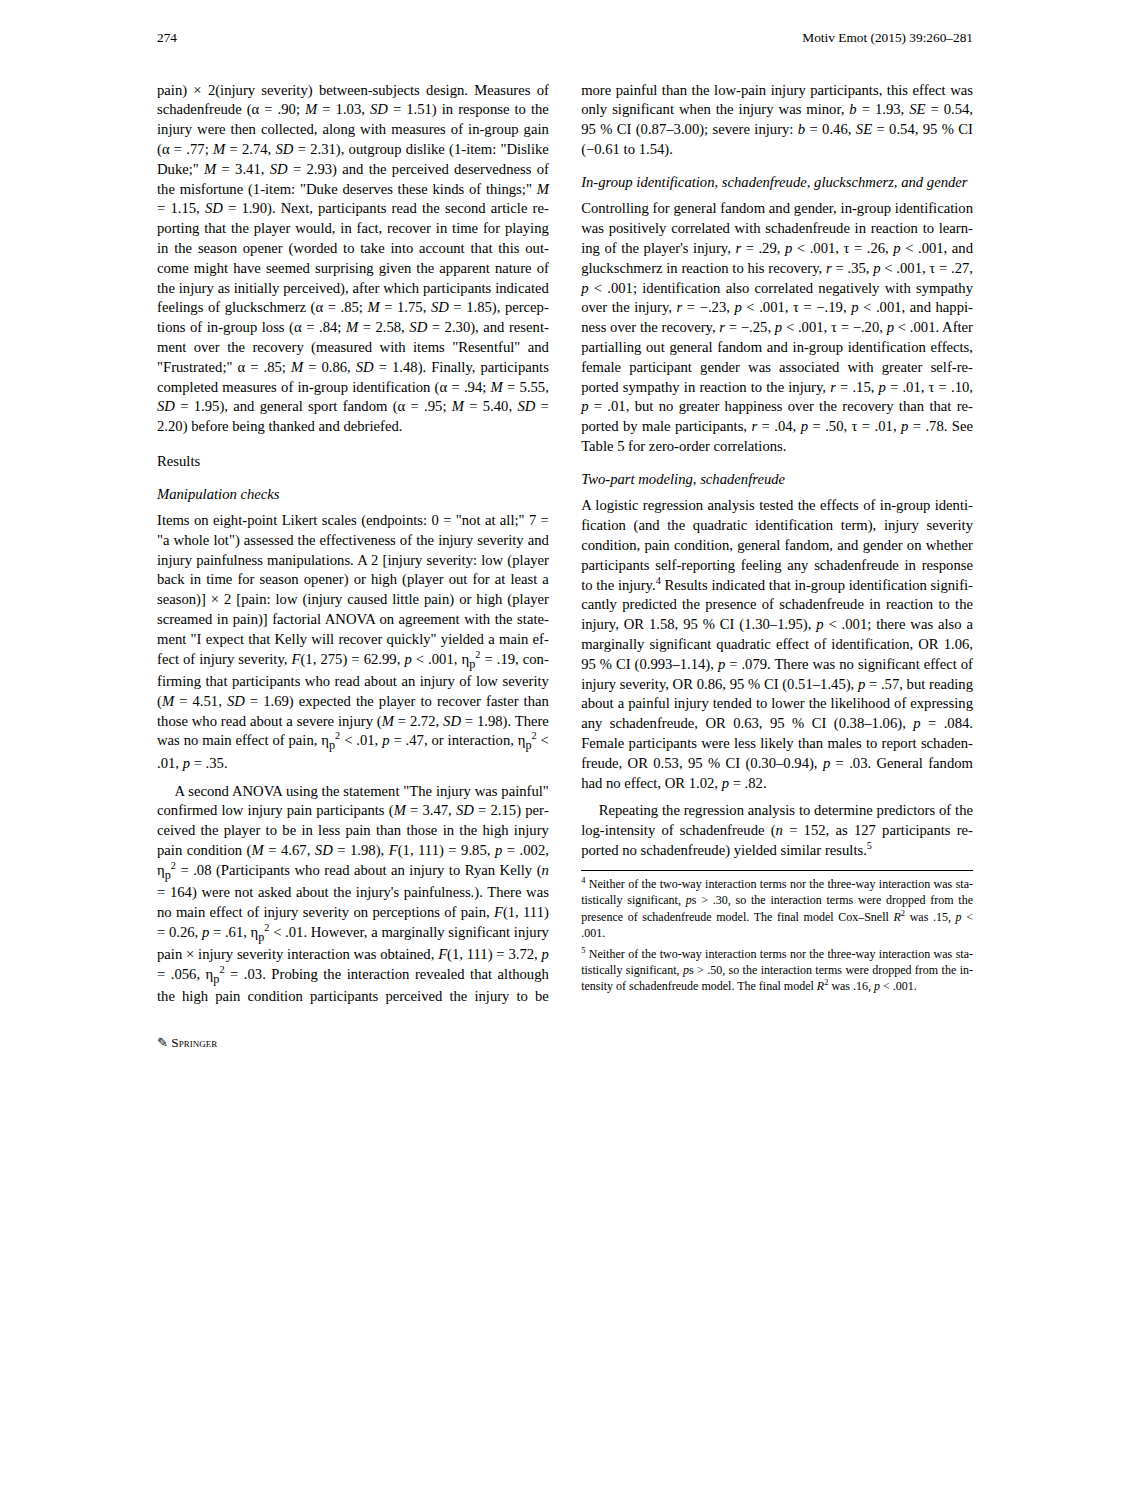274 Motiv Emot (2015) 39:260–281
pain) × 2(injury severity) between-subjects design. Measures of schadenfreude (α = .90; M = 1.03, SD = 1.51) in response to the injury were then collected, along with measures of in-group gain (α = .77; M = 2.74, SD = 2.31), outgroup dislike (1-item: "Dislike Duke;" M = 3.41, SD = 2.93) and the perceived deservedness of the misfortune (1-item: "Duke deserves these kinds of things;" M = 1.15, SD = 1.90). Next, participants read the second article reporting that the player would, in fact, recover in time for playing in the season opener (worded to take into account that this outcome might have seemed surprising given the apparent nature of the injury as initially perceived), after which participants indicated feelings of gluckschmerz (α = .85; M = 1.75, SD = 1.85), perceptions of in-group loss (α = .84; M = 2.58, SD = 2.30), and resentment over the recovery (measured with items "Resentful" and "Frustrated;" α = .85; M = 0.86, SD = 1.48). Finally, participants completed measures of in-group identification (α = .94; M = 5.55, SD = 1.95), and general sport fandom (α = .95; M = 5.40, SD = 2.20) before being thanked and debriefed.
Results
Manipulation checks
Items on eight-point Likert scales (endpoints: 0 = "not at all;" 7 = "a whole lot") assessed the effectiveness of the injury severity and injury painfulness manipulations. A 2 [injury severity: low (player back in time for season opener) or high (player out for at least a season)] × 2 [pain: low (injury caused little pain) or high (player screamed in pain)] factorial ANOVA on agreement with the statement "I expect that Kelly will recover quickly" yielded a main effect of injury severity, F(1, 275) = 62.99, p < .001, ηp2 = .19, confirming that participants who read about an injury of low severity (M = 4.51, SD = 1.69) expected the player to recover faster than those who read about a severe injury (M = 2.72, SD = 1.98). There was no main effect of pain, ηp2 < .01, p = .47, or interaction, ηp2 < .01, p = .35.
A second ANOVA using the statement "The injury was painful" confirmed low injury pain participants (M = 3.47, SD = 2.15) perceived the player to be in less pain than those in the high injury pain condition (M = 4.67, SD = 1.98), F(1, 111) = 9.85, p = .002, ηp2 = .08 (Participants who read about an injury to Ryan Kelly (n = 164) were not asked about the injury's painfulness.). There was no main effect of injury severity on perceptions of pain, F(1, 111) = 0.26, p = .61, ηp2 < .01. However, a marginally significant injury pain × injury severity interaction was obtained, F(1, 111) = 3.72, p = .056, ηp2 = .03. Probing the interaction revealed that although the high pain condition participants perceived the injury to be more painful than the low-pain injury participants, this effect was only significant when the injury was minor, b = 1.93, SE = 0.54, 95 % CI (0.87–3.00); severe injury: b = 0.46, SE = 0.54, 95 % CI (−0.61 to 1.54).
In-group identification, schadenfreude, gluckschmerz, and gender
Controlling for general fandom and gender, in-group identification was positively correlated with schadenfreude in reaction to learning of the player's injury, r = .29, p < .001, τ = .26, p < .001, and gluckschmerz in reaction to his recovery, r = .35, p < .001, τ = .27, p < .001; identification also correlated negatively with sympathy over the injury, r = −.23, p < .001, τ = −.19, p < .001, and happiness over the recovery, r = −.25, p < .001, τ = −.20, p < .001. After partialling out general fandom and in-group identification effects, female participant gender was associated with greater self-reported sympathy in reaction to the injury, r = .15, p = .01, τ = .10, p = .01, but no greater happiness over the recovery than that reported by male participants, r = .04, p = .50, τ = .01, p = .78. See Table 5 for zero-order correlations.
Two-part modeling, schadenfreude
A logistic regression analysis tested the effects of in-group identification (and the quadratic identification term), injury severity condition, pain condition, general fandom, and gender on whether participants self-reporting feeling any schadenfreude in response to the injury.4 Results indicated that in-group identification significantly predicted the presence of schadenfreude in reaction to the injury, OR 1.58, 95 % CI (1.30–1.95), p < .001; there was also a marginally significant quadratic effect of identification, OR 1.06, 95 % CI (0.993–1.14), p = .079. There was no significant effect of injury severity, OR 0.86, 95 % CI (0.51–1.45), p = .57, but reading about a painful injury tended to lower the likelihood of expressing any schadenfreude, OR 0.63, 95 % CI (0.38–1.06), p = .084. Female participants were less likely than males to report schadenfreude, OR 0.53, 95 % CI (0.30–0.94), p = .03. General fandom had no effect, OR 1.02, p = .82.
Repeating the regression analysis to determine predictors of the log-intensity of schadenfreude (n = 152, as 127 participants reported no schadenfreude) yielded similar results.5
4 Neither of the two-way interaction terms nor the three-way interaction was statistically significant, ps > .30, so the interaction terms were dropped from the presence of schadenfreude model. The final model Cox–Snell R2 was .15, p < .001.
5 Neither of the two-way interaction terms nor the three-way interaction was statistically significant, ps > .50, so the interaction terms were dropped from the intensity of schadenfreude model. The final model R2 was .16, p < .001.
✎ Springer